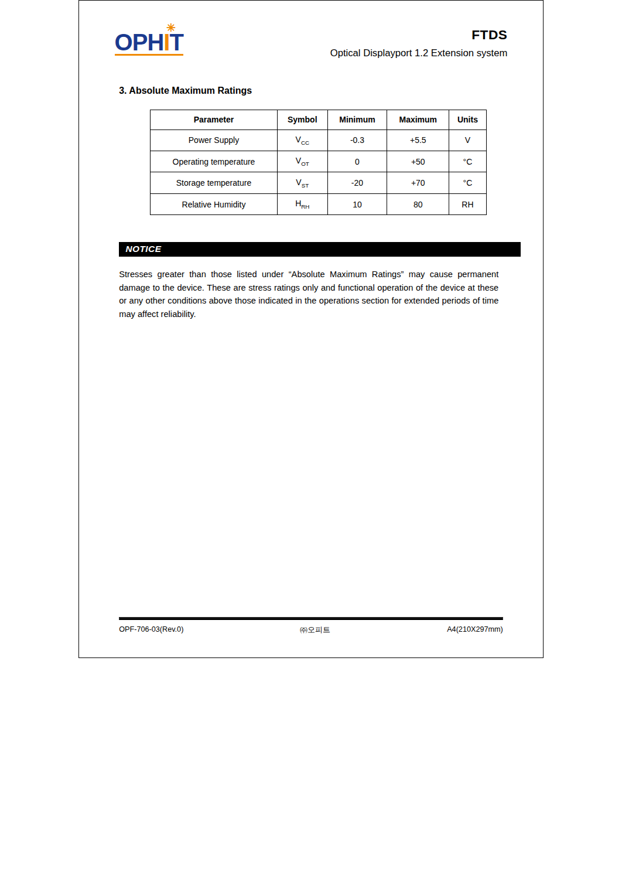✳OPHIT
FTDS
Optical Displayport 1.2 Extension system
3. Absolute Maximum Ratings
| Parameter | Symbol | Minimum | Maximum | Units |
| --- | --- | --- | --- | --- |
| Power Supply | V CC | -0.3 | +5.5 | V |
| Operating temperature | V OT | 0 | +50 | °C |
| Storage temperature | V ST | -20 | +70 | °C |
| Relative Humidity | H RH | 10 | 80 | RH |
NOTICE
Stresses greater than those listed under “Absolute Maximum Ratings” may cause permanent damage to the device. These are stress ratings only and functional operation of the device at these or any other conditions above those indicated in the operations section for extended periods of time may affect reliability.
OPF-706-03(Rev.0)
㈜오피트
A4(210X297mm)